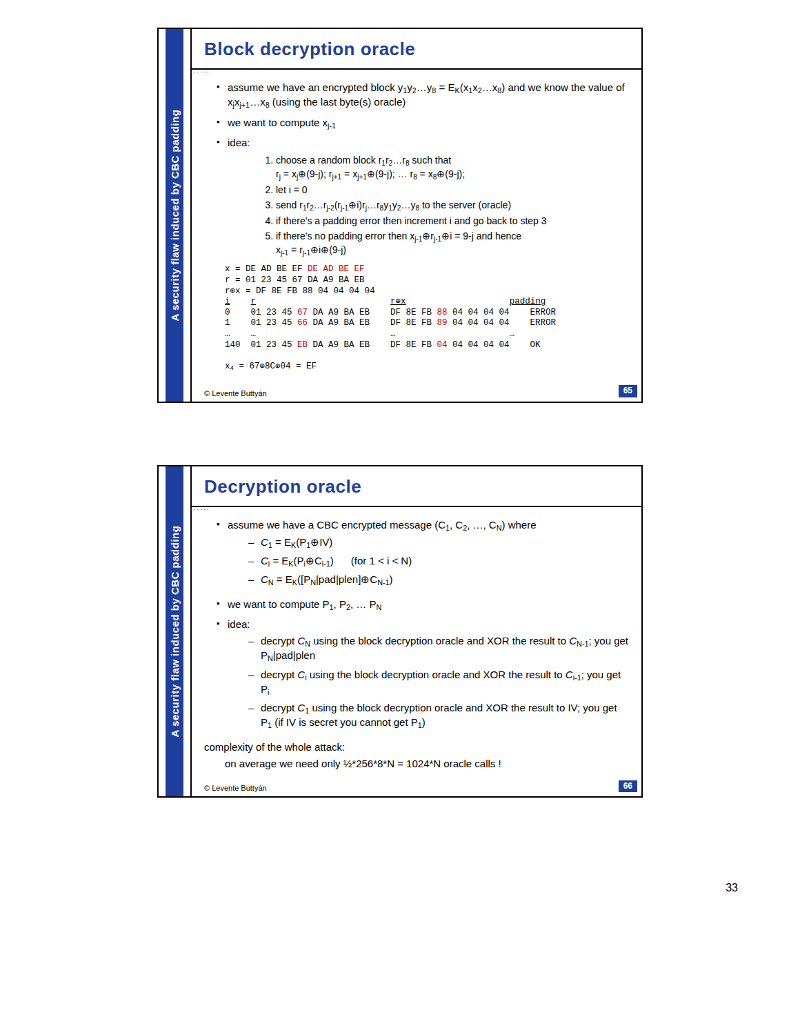A security flaw induced by CBC padding
Block decryption oracle
......
assume we have an encrypted block y1y2…y8 = EK(x1x2…x8) and we know the value of xjxj+1…x8 (using the last byte(s) oracle)
we want to compute xj-1
idea:
choose a random block r1r2…r8 such that
rj = xj⊕(9-j); rj+1 = xj+1⊕(9-j); … r8 = x8⊕(9-j);
let i = 0
send r1r2…rj-2(rj-1⊕i)rj…r8y1y2…y8 to the server (oracle)
if there's a padding error then increment i and go back to step 3
if there's no padding error then xj-1⊕rj-1⊕i = 9-j and hence
xj-1 = rj-1⊕i⊕(9-j)
x = DE AD BE EF DE AD BE EF
r = 01 23 45 67 DA A9 BA EB
r⊕x = DF 8E FB 88 04 04 04 04
i    r                          r⊕x                    padding
0    01 23 45 67 DA A9 BA EB    DF 8E FB 88 04 04 04 04    ERROR
1    01 23 45 66 DA A9 BA EB    DF 8E FB 89 04 04 04 04    ERROR
…    …                          …                      …
140  01 23 45 EB DA A9 BA EB    DF 8E FB 04 04 04 04 04    OK

x4 = 67⊕8C⊕04 = EF
© Levente Buttyán 65
A security flaw induced by CBC padding
Decryption oracle
......
assume we have a CBC encrypted message (C1, C2, …, CN) where
C1 = EK(P1⊕IV)
Ci = EK(Pi⊕Ci-1) (for 1 < i < N)
CN = EK([PN|pad|plen]⊕CN-1)
we want to compute P1, P2, … PN
idea:
decrypt CN using the block decryption oracle and XOR the result to CN-1; you get PN|pad|plen
decrypt Ci using the block decryption oracle and XOR the result to Ci-1; you get Pi
decrypt C1 using the block decryption oracle and XOR the result to IV; you get P1 (if IV is secret you cannot get P1)
complexity of the whole attack:
on average we need only ½*256*8*N = 1024*N oracle calls !
© Levente Buttyán 66
33